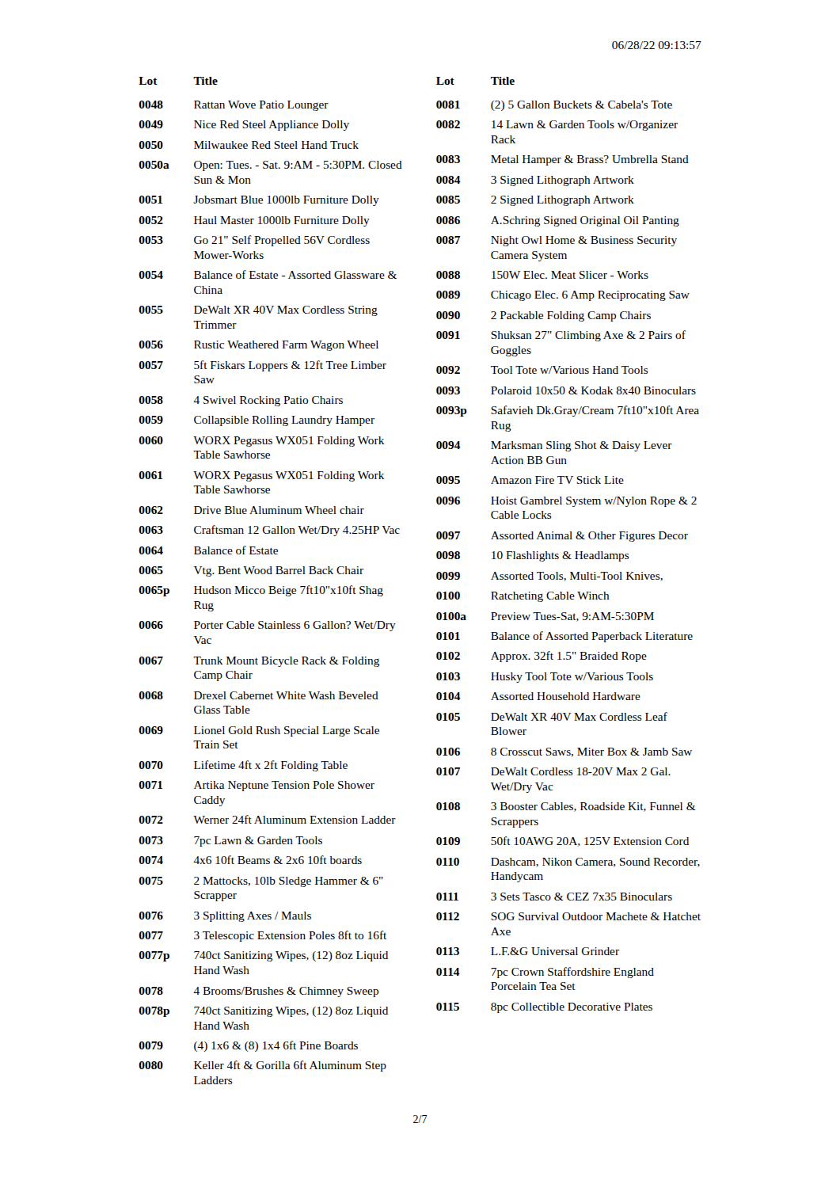06/28/22 09:13:57
| Lot | Title |
| --- | --- |
| 0048 | Rattan Wove Patio Lounger |
| 0049 | Nice Red Steel Appliance Dolly |
| 0050 | Milwaukee Red Steel Hand Truck |
| 0050a | Open: Tues. - Sat. 9:AM - 5:30PM. Closed Sun & Mon |
| 0051 | Jobsmart Blue 1000lb Furniture Dolly |
| 0052 | Haul Master 1000lb Furniture Dolly |
| 0053 | Go 21" Self Propelled 56V Cordless Mower-Works |
| 0054 | Balance of Estate - Assorted Glassware & China |
| 0055 | DeWalt XR 40V Max Cordless String Trimmer |
| 0056 | Rustic Weathered Farm Wagon Wheel |
| 0057 | 5ft Fiskars Loppers & 12ft Tree Limber Saw |
| 0058 | 4 Swivel Rocking Patio Chairs |
| 0059 | Collapsible Rolling Laundry Hamper |
| 0060 | WORX Pegasus WX051 Folding Work Table Sawhorse |
| 0061 | WORX Pegasus WX051 Folding Work Table Sawhorse |
| 0062 | Drive Blue Aluminum Wheel chair |
| 0063 | Craftsman 12 Gallon Wet/Dry 4.25HP Vac |
| 0064 | Balance of Estate |
| 0065 | Vtg. Bent Wood Barrel Back Chair |
| 0065p | Hudson Micco Beige 7ft10"x10ft Shag Rug |
| 0066 | Porter Cable Stainless 6 Gallon? Wet/Dry Vac |
| 0067 | Trunk Mount Bicycle Rack & Folding Camp Chair |
| 0068 | Drexel Cabernet White Wash Beveled Glass Table |
| 0069 | Lionel Gold Rush Special Large Scale Train Set |
| 0070 | Lifetime 4ft x 2ft Folding Table |
| 0071 | Artika Neptune Tension Pole Shower Caddy |
| 0072 | Werner 24ft Aluminum Extension Ladder |
| 0073 | 7pc Lawn & Garden Tools |
| 0074 | 4x6 10ft Beams & 2x6 10ft boards |
| 0075 | 2 Mattocks, 10lb Sledge Hammer & 6" Scrapper |
| 0076 | 3 Splitting Axes / Mauls |
| 0077 | 3 Telescopic Extension Poles 8ft to 16ft |
| 0077p | 740ct Sanitizing Wipes, (12) 8oz Liquid Hand Wash |
| 0078 | 4 Brooms/Brushes & Chimney Sweep |
| 0078p | 740ct Sanitizing Wipes, (12) 8oz Liquid Hand Wash |
| 0079 | (4) 1x6 & (8) 1x4 6ft Pine Boards |
| 0080 | Keller 4ft & Gorilla 6ft Aluminum Step Ladders |
| Lot | Title |
| --- | --- |
| 0081 | (2) 5 Gallon Buckets & Cabela's Tote |
| 0082 | 14 Lawn & Garden Tools w/Organizer Rack |
| 0083 | Metal Hamper & Brass? Umbrella Stand |
| 0084 | 3 Signed Lithograph Artwork |
| 0085 | 2 Signed Lithograph Artwork |
| 0086 | A.Schring Signed Original Oil Panting |
| 0087 | Night Owl Home & Business Security Camera System |
| 0088 | 150W Elec. Meat Slicer - Works |
| 0089 | Chicago Elec. 6 Amp Reciprocating Saw |
| 0090 | 2 Packable Folding Camp Chairs |
| 0091 | Shuksan 27" Climbing Axe & 2 Pairs of Goggles |
| 0092 | Tool Tote w/Various Hand Tools |
| 0093 | Polaroid 10x50 & Kodak 8x40 Binoculars |
| 0093p | Safavieh Dk.Gray/Cream 7ft10"x10ft Area Rug |
| 0094 | Marksman Sling Shot & Daisy Lever Action BB Gun |
| 0095 | Amazon Fire TV Stick Lite |
| 0096 | Hoist Gambrel System w/Nylon Rope & 2 Cable Locks |
| 0097 | Assorted Animal & Other Figures Decor |
| 0098 | 10 Flashlights & Headlamps |
| 0099 | Assorted Tools, Multi-Tool Knives, |
| 0100 | Ratcheting Cable Winch |
| 0100a | Preview Tues-Sat, 9:AM-5:30PM |
| 0101 | Balance of Assorted Paperback Literature |
| 0102 | Approx. 32ft 1.5" Braided Rope |
| 0103 | Husky Tool Tote w/Various Tools |
| 0104 | Assorted Household Hardware |
| 0105 | DeWalt XR 40V Max Cordless Leaf Blower |
| 0106 | 8 Crosscut Saws, Miter Box & Jamb Saw |
| 0107 | DeWalt Cordless 18-20V Max 2 Gal. Wet/Dry Vac |
| 0108 | 3 Booster Cables, Roadside Kit, Funnel & Scrappers |
| 0109 | 50ft 10AWG 20A, 125V Extension Cord |
| 0110 | Dashcam, Nikon Camera, Sound Recorder, Handycam |
| 0111 | 3 Sets Tasco & CEZ 7x35 Binoculars |
| 0112 | SOG Survival Outdoor Machete & Hatchet Axe |
| 0113 | L.F.&G Universal Grinder |
| 0114 | 7pc Crown Staffordshire England Porcelain Tea Set |
| 0115 | 8pc Collectible Decorative Plates |
2/7